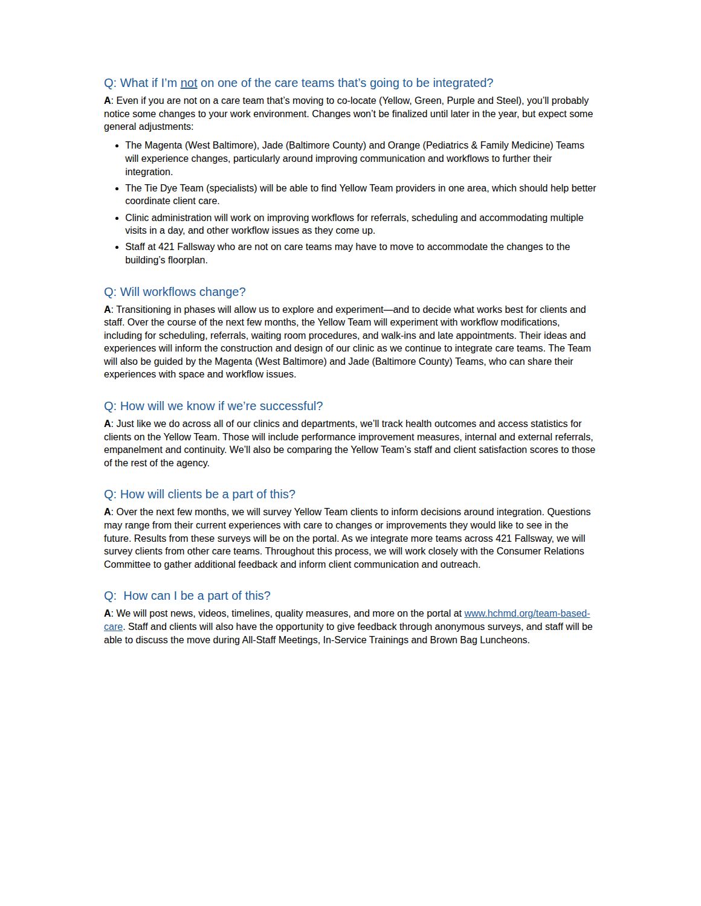Q: What if I’m not on one of the care teams that’s going to be integrated?
A: Even if you are not on a care team that’s moving to co-locate (Yellow, Green, Purple and Steel), you’ll probably notice some changes to your work environment. Changes won’t be finalized until later in the year, but expect some general adjustments:
The Magenta (West Baltimore), Jade (Baltimore County) and Orange (Pediatrics & Family Medicine) Teams will experience changes, particularly around improving communication and workflows to further their integration.
The Tie Dye Team (specialists) will be able to find Yellow Team providers in one area, which should help better coordinate client care.
Clinic administration will work on improving workflows for referrals, scheduling and accommodating multiple visits in a day, and other workflow issues as they come up.
Staff at 421 Fallsway who are not on care teams may have to move to accommodate the changes to the building’s floorplan.
Q: Will workflows change?
A: Transitioning in phases will allow us to explore and experiment—and to decide what works best for clients and staff. Over the course of the next few months, the Yellow Team will experiment with workflow modifications, including for scheduling, referrals, waiting room procedures, and walk-ins and late appointments. Their ideas and experiences will inform the construction and design of our clinic as we continue to integrate care teams. The Team will also be guided by the Magenta (West Baltimore) and Jade (Baltimore County) Teams, who can share their experiences with space and workflow issues.
Q: How will we know if we’re successful?
A: Just like we do across all of our clinics and departments, we’ll track health outcomes and access statistics for clients on the Yellow Team. Those will include performance improvement measures, internal and external referrals, empanelment and continuity. We’ll also be comparing the Yellow Team’s staff and client satisfaction scores to those of the rest of the agency.
Q: How will clients be a part of this?
A: Over the next few months, we will survey Yellow Team clients to inform decisions around integration. Questions may range from their current experiences with care to changes or improvements they would like to see in the future. Results from these surveys will be on the portal. As we integrate more teams across 421 Fallsway, we will survey clients from other care teams. Throughout this process, we will work closely with the Consumer Relations Committee to gather additional feedback and inform client communication and outreach.
Q: How can I be a part of this?
A: We will post news, videos, timelines, quality measures, and more on the portal at www.hchmd.org/team-based-care. Staff and clients will also have the opportunity to give feedback through anonymous surveys, and staff will be able to discuss the move during All-Staff Meetings, In-Service Trainings and Brown Bag Luncheons.